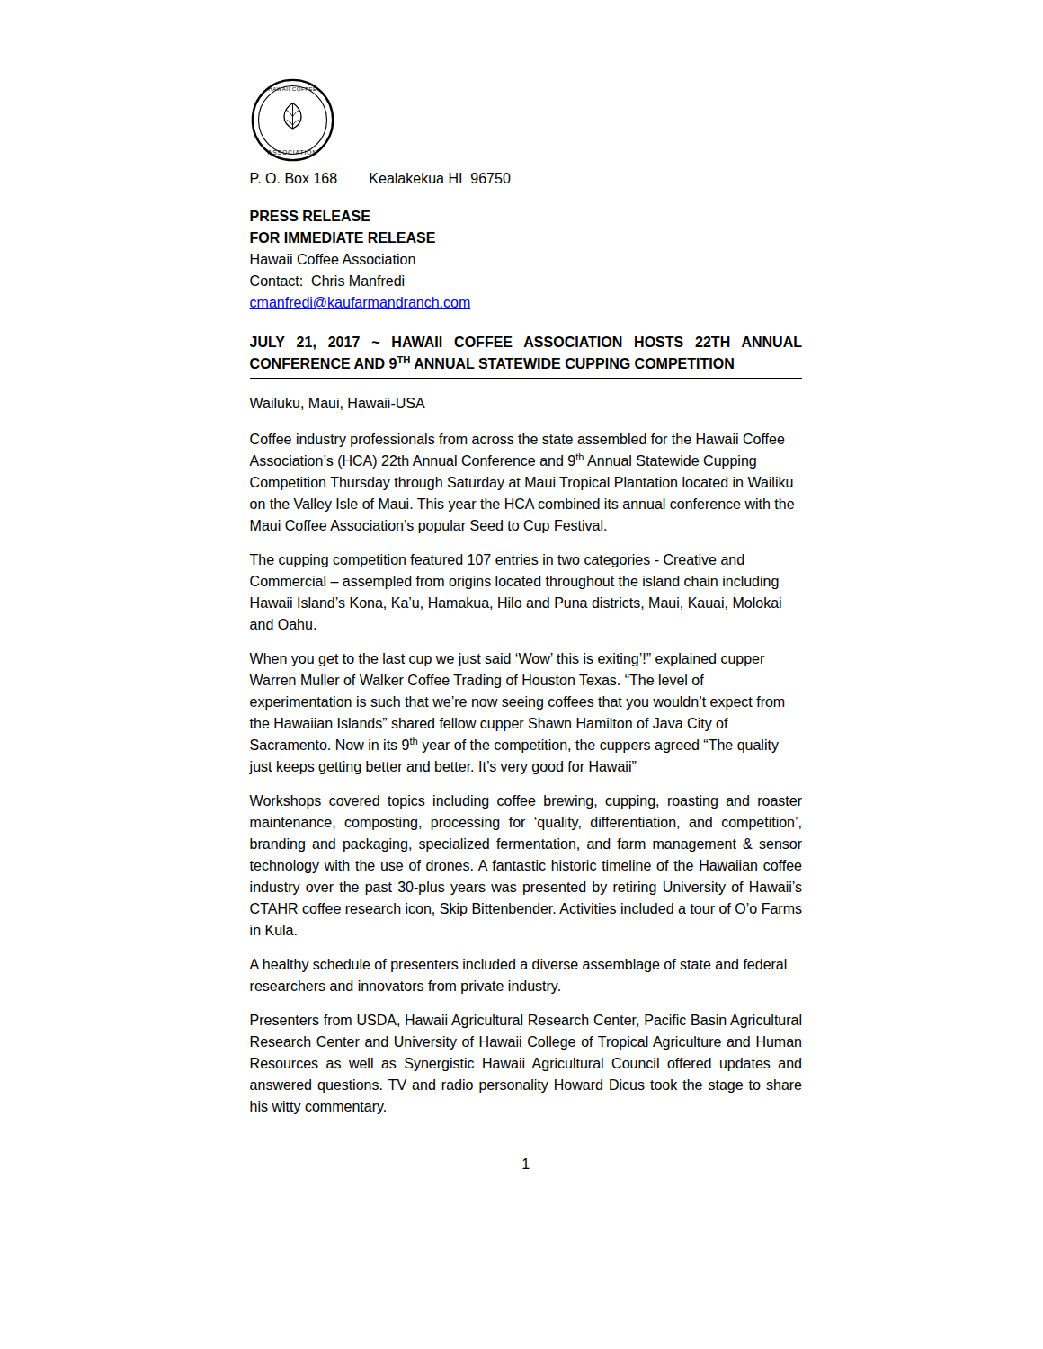HAWAII COFFEE ASSOCIATION
P. O. Box 168 Kealakekua HI 96750
PRESS RELEASE
FOR IMMEDIATE RELEASE
Hawaii Coffee Association
Contact: Chris Manfredi
cmanfredi@kaufarmandranch.com
July 21, 2017 ~ Hawaii Coffee Association hosts 22th Annual Conference and 9th Annual Statewide Cupping Competition
Wailuku, Maui, Hawaii-USA
Coffee industry professionals from across the state assembled for the Hawaii Coffee Association’s (HCA) 22th Annual Conference and 9th Annual Statewide Cupping Competition Thursday through Saturday at Maui Tropical Plantation located in Wailiku on the Valley Isle of Maui. This year the HCA combined its annual conference with the Maui Coffee Association’s popular Seed to Cup Festival.
The cupping competition featured 107 entries in two categories - Creative and Commercial – assempled from origins located throughout the island chain including Hawaii Island’s Kona, Ka’u, Hamakua, Hilo and Puna districts, Maui, Kauai, Molokai and Oahu.
When you get to the last cup we just said ‘Wow’ this is exiting’!” explained cupper Warren Muller of Walker Coffee Trading of Houston Texas. “The level of experimentation is such that we’re now seeing coffees that you wouldn’t expect from the Hawaiian Islands” shared fellow cupper Shawn Hamilton of Java City of Sacramento. Now in its 9th year of the competition, the cuppers agreed “The quality just keeps getting better and better. It’s very good for Hawaii”
Workshops covered topics including coffee brewing, cupping, roasting and roaster maintenance, composting, processing for ‘quality, differentiation, and competition’, branding and packaging, specialized fermentation, and farm management & sensor technology with the use of drones. A fantastic historic timeline of the Hawaiian coffee industry over the past 30-plus years was presented by retiring University of Hawaii’s CTAHR coffee research icon, Skip Bittenbender. Activities included a tour of O’o Farms in Kula.
A healthy schedule of presenters included a diverse assemblage of state and federal researchers and innovators from private industry.
Presenters from USDA, Hawaii Agricultural Research Center, Pacific Basin Agricultural Research Center and University of Hawaii College of Tropical Agriculture and Human Resources as well as Synergistic Hawaii Agricultural Council offered updates and answered questions. TV and radio personality Howard Dicus took the stage to share his witty commentary.
1